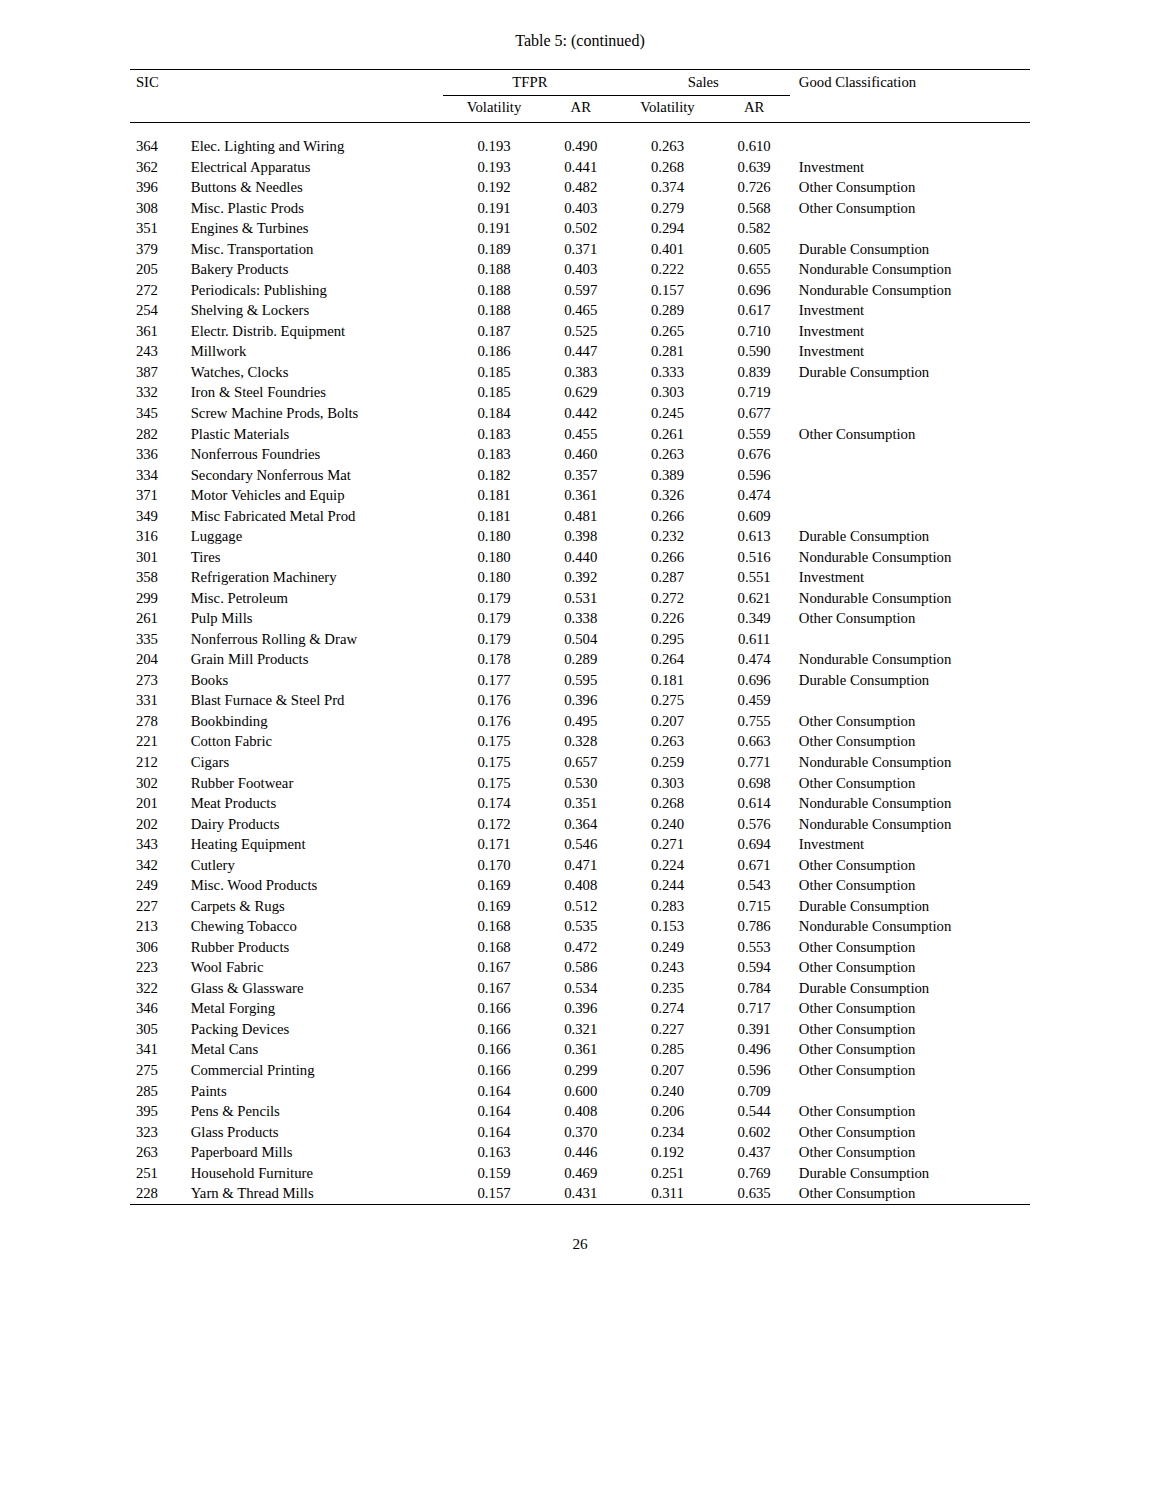Table 5: (continued)
| SIC | TFPR | Sales | Good Classification |
| --- | --- | --- | --- |
| | | Volatility | AR | Volatility | AR | |
| 364 | Elec. Lighting and Wiring | 0.193 | 0.490 | 0.263 | 0.610 | |
| 362 | Electrical Apparatus | 0.193 | 0.441 | 0.268 | 0.639 | Investment |
| 396 | Buttons & Needles | 0.192 | 0.482 | 0.374 | 0.726 | Other Consumption |
| 308 | Misc. Plastic Prods | 0.191 | 0.403 | 0.279 | 0.568 | Other Consumption |
| 351 | Engines & Turbines | 0.191 | 0.502 | 0.294 | 0.582 | |
| 379 | Misc. Transportation | 0.189 | 0.371 | 0.401 | 0.605 | Durable Consumption |
| 205 | Bakery Products | 0.188 | 0.403 | 0.222 | 0.655 | Nondurable Consumption |
| 272 | Periodicals: Publishing | 0.188 | 0.597 | 0.157 | 0.696 | Nondurable Consumption |
| 254 | Shelving & Lockers | 0.188 | 0.465 | 0.289 | 0.617 | Investment |
| 361 | Electr. Distrib. Equipment | 0.187 | 0.525 | 0.265 | 0.710 | Investment |
| 243 | Millwork | 0.186 | 0.447 | 0.281 | 0.590 | Investment |
| 387 | Watches, Clocks | 0.185 | 0.383 | 0.333 | 0.839 | Durable Consumption |
| 332 | Iron & Steel Foundries | 0.185 | 0.629 | 0.303 | 0.719 | |
| 345 | Screw Machine Prods, Bolts | 0.184 | 0.442 | 0.245 | 0.677 | |
| 282 | Plastic Materials | 0.183 | 0.455 | 0.261 | 0.559 | Other Consumption |
| 336 | Nonferrous Foundries | 0.183 | 0.460 | 0.263 | 0.676 | |
| 334 | Secondary Nonferrous Mat | 0.182 | 0.357 | 0.389 | 0.596 | |
| 371 | Motor Vehicles and Equip | 0.181 | 0.361 | 0.326 | 0.474 | |
| 349 | Misc Fabricated Metal Prod | 0.181 | 0.481 | 0.266 | 0.609 | |
| 316 | Luggage | 0.180 | 0.398 | 0.232 | 0.613 | Durable Consumption |
| 301 | Tires | 0.180 | 0.440 | 0.266 | 0.516 | Nondurable Consumption |
| 358 | Refrigeration Machinery | 0.180 | 0.392 | 0.287 | 0.551 | Investment |
| 299 | Misc. Petroleum | 0.179 | 0.531 | 0.272 | 0.621 | Nondurable Consumption |
| 261 | Pulp Mills | 0.179 | 0.338 | 0.226 | 0.349 | Other Consumption |
| 335 | Nonferrous Rolling & Draw | 0.179 | 0.504 | 0.295 | 0.611 | |
| 204 | Grain Mill Products | 0.178 | 0.289 | 0.264 | 0.474 | Nondurable Consumption |
| 273 | Books | 0.177 | 0.595 | 0.181 | 0.696 | Durable Consumption |
| 331 | Blast Furnace & Steel Prd | 0.176 | 0.396 | 0.275 | 0.459 | |
| 278 | Bookbinding | 0.176 | 0.495 | 0.207 | 0.755 | Other Consumption |
| 221 | Cotton Fabric | 0.175 | 0.328 | 0.263 | 0.663 | Other Consumption |
| 212 | Cigars | 0.175 | 0.657 | 0.259 | 0.771 | Nondurable Consumption |
| 302 | Rubber Footwear | 0.175 | 0.530 | 0.303 | 0.698 | Other Consumption |
| 201 | Meat Products | 0.174 | 0.351 | 0.268 | 0.614 | Nondurable Consumption |
| 202 | Dairy Products | 0.172 | 0.364 | 0.240 | 0.576 | Nondurable Consumption |
| 343 | Heating Equipment | 0.171 | 0.546 | 0.271 | 0.694 | Investment |
| 342 | Cutlery | 0.170 | 0.471 | 0.224 | 0.671 | Other Consumption |
| 249 | Misc. Wood Products | 0.169 | 0.408 | 0.244 | 0.543 | Other Consumption |
| 227 | Carpets & Rugs | 0.169 | 0.512 | 0.283 | 0.715 | Durable Consumption |
| 213 | Chewing Tobacco | 0.168 | 0.535 | 0.153 | 0.786 | Nondurable Consumption |
| 306 | Rubber Products | 0.168 | 0.472 | 0.249 | 0.553 | Other Consumption |
| 223 | Wool Fabric | 0.167 | 0.586 | 0.243 | 0.594 | Other Consumption |
| 322 | Glass & Glassware | 0.167 | 0.534 | 0.235 | 0.784 | Durable Consumption |
| 346 | Metal Forging | 0.166 | 0.396 | 0.274 | 0.717 | Other Consumption |
| 305 | Packing Devices | 0.166 | 0.321 | 0.227 | 0.391 | Other Consumption |
| 341 | Metal Cans | 0.166 | 0.361 | 0.285 | 0.496 | Other Consumption |
| 275 | Commercial Printing | 0.166 | 0.299 | 0.207 | 0.596 | Other Consumption |
| 285 | Paints | 0.164 | 0.600 | 0.240 | 0.709 | |
| 395 | Pens & Pencils | 0.164 | 0.408 | 0.206 | 0.544 | Other Consumption |
| 323 | Glass Products | 0.164 | 0.370 | 0.234 | 0.602 | Other Consumption |
| 263 | Paperboard Mills | 0.163 | 0.446 | 0.192 | 0.437 | Other Consumption |
| 251 | Household Furniture | 0.159 | 0.469 | 0.251 | 0.769 | Durable Consumption |
| 228 | Yarn & Thread Mills | 0.157 | 0.431 | 0.311 | 0.635 | Other Consumption |
26